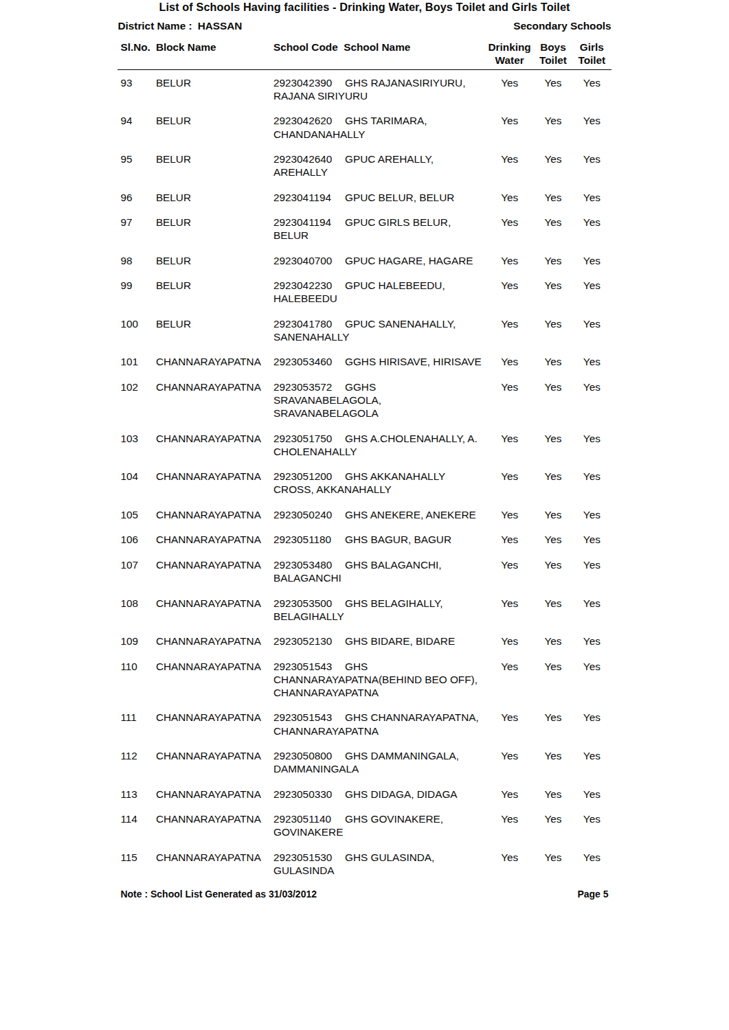List of Schools Having facilities - Drinking Water, Boys Toilet and Girls Toilet
| District Name : HASSAN | Secondary Schools |
| Sl.No. | Block Name | School Code School Name | Drinking Water | Boys Toilet | Girls Toilet |
| --- | --- | --- | --- | --- | --- |
| 93 | BELUR | 2923042390 GHS RAJANASIRIYURU, RAJANA SIRIYURU | Yes | Yes | Yes |
| 94 | BELUR | 2923042620 GHS TARIMARA, CHANDANAHALLY | Yes | Yes | Yes |
| 95 | BELUR | 2923042640 GPUC AREHALLY, AREHALLY | Yes | Yes | Yes |
| 96 | BELUR | 2923041194 GPUC BELUR, BELUR | Yes | Yes | Yes |
| 97 | BELUR | 2923041194 GPUC GIRLS BELUR, BELUR | Yes | Yes | Yes |
| 98 | BELUR | 2923040700 GPUC HAGARE, HAGARE | Yes | Yes | Yes |
| 99 | BELUR | 2923042230 GPUC HALEBEEDU, HALEBEEDU | Yes | Yes | Yes |
| 100 | BELUR | 2923041780 GPUC SANENAHALLY, SANENAHALLY | Yes | Yes | Yes |
| 101 | CHANNARAYAPATNA | 2923053460 GGHS HIRISAVE, HIRISAVE | Yes | Yes | Yes |
| 102 | CHANNARAYAPATNA | 2923053572 GGHS SRAVANABELAGOLA, SRAVANABELAGOLA | Yes | Yes | Yes |
| 103 | CHANNARAYAPATNA | 2923051750 GHS A.CHOLENAHALLY, A. CHOLENAHALLY | Yes | Yes | Yes |
| 104 | CHANNARAYAPATNA | 2923051200 GHS AKKANAHALLY CROSS, AKKANAHALLY | Yes | Yes | Yes |
| 105 | CHANNARAYAPATNA | 2923050240 GHS ANEKERE, ANEKERE | Yes | Yes | Yes |
| 106 | CHANNARAYAPATNA | 2923051180 GHS BAGUR, BAGUR | Yes | Yes | Yes |
| 107 | CHANNARAYAPATNA | 2923053480 GHS BALAGANCHI, BALAGANCHI | Yes | Yes | Yes |
| 108 | CHANNARAYAPATNA | 2923053500 GHS BELAGIHALLY, BELAGIHALLY | Yes | Yes | Yes |
| 109 | CHANNARAYAPATNA | 2923052130 GHS BIDARE, BIDARE | Yes | Yes | Yes |
| 110 | CHANNARAYAPATNA | 2923051543 GHS CHANNARAYAPATNA(BEHIND BEO OFF), CHANNARAYAPATNA | Yes | Yes | Yes |
| 111 | CHANNARAYAPATNA | 2923051543 GHS CHANNARAYAPATNA, CHANNARAYAPATNA | Yes | Yes | Yes |
| 112 | CHANNARAYAPATNA | 2923050800 GHS DAMMANINGALA, DAMMANINGALA | Yes | Yes | Yes |
| 113 | CHANNARAYAPATNA | 2923050330 GHS DIDAGA, DIDAGA | Yes | Yes | Yes |
| 114 | CHANNARAYAPATNA | 2923051140 GHS GOVINAKERE, GOVINAKERE | Yes | Yes | Yes |
| 115 | CHANNARAYAPATNA | 2923051530 GHS GULASINDA, GULASINDA | Yes | Yes | Yes |
| Note : School List Generated as 31/03/2012 | Page 5 |